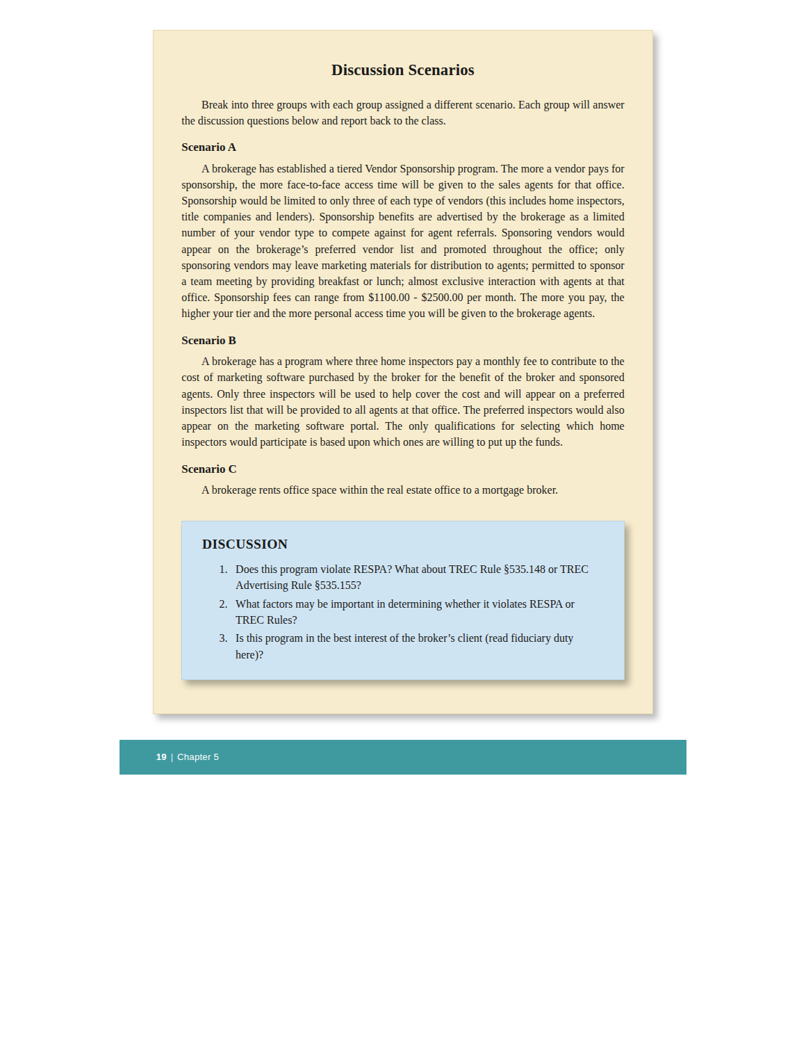Discussion Scenarios
Break into three groups with each group assigned a different scenario. Each group will answer the discussion questions below and report back to the class.
Scenario A
A brokerage has established a tiered Vendor Sponsorship program. The more a vendor pays for sponsorship, the more face-to-face access time will be given to the sales agents for that office. Sponsorship would be limited to only three of each type of vendors (this includes home inspectors, title companies and lenders). Sponsorship benefits are advertised by the brokerage as a limited number of your vendor type to compete against for agent referrals. Sponsoring vendors would appear on the brokerage’s preferred vendor list and promoted throughout the office; only sponsoring vendors may leave marketing materials for distribution to agents; permitted to sponsor a team meeting by providing breakfast or lunch; almost exclusive interaction with agents at that office. Sponsorship fees can range from $1100.00 - $2500.00 per month. The more you pay, the higher your tier and the more personal access time you will be given to the brokerage agents.
Scenario B
A brokerage has a program where three home inspectors pay a monthly fee to contribute to the cost of marketing software purchased by the broker for the benefit of the broker and sponsored agents. Only three inspectors will be used to help cover the cost and will appear on a preferred inspectors list that will be provided to all agents at that office. The preferred inspectors would also appear on the marketing software portal. The only qualifications for selecting which home inspectors would participate is based upon which ones are willing to put up the funds.
Scenario C
A brokerage rents office space within the real estate office to a mortgage broker.
DISCUSSION
Does this program violate RESPA? What about TREC Rule §535.148 or TREC Advertising Rule §535.155?
What factors may be important in determining whether it violates RESPA or TREC Rules?
Is this program in the best interest of the broker’s client (read fiduciary duty here)?
19|Chapter 5